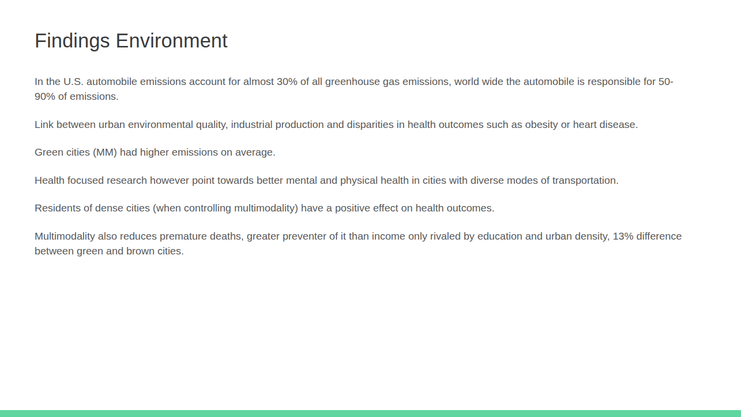Findings Environment
In the U.S. automobile emissions account for almost 30% of all greenhouse gas emissions, world wide the automobile is responsible for 50-90% of emissions.
Link between urban environmental quality, industrial production and disparities in health outcomes such as obesity or heart disease.
Green cities (MM) had higher emissions on average.
Health focused research however point towards better mental and physical health in cities with diverse modes of transportation.
Residents of dense cities (when controlling multimodality) have a positive effect on health outcomes.
Multimodality also reduces premature deaths, greater preventer of it than income only rivaled by education and urban density, 13% difference between green and brown cities.